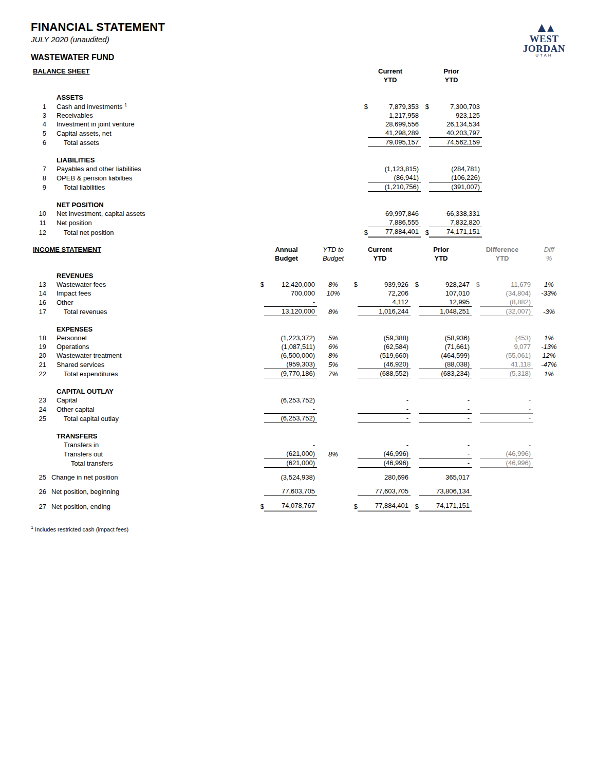FINANCIAL STATEMENT
JULY 2020 (unaudited)
WASTEWATER FUND
▲▴
WEST
JORDAN
UTAH
| BALANCE SHEET | Current | Prior | |
| | YTD | YTD | |
| | ASSETS | |
| 1 | Cash and investments 1 | $ | 7,879,353 | $ | 7,300,703 | |
| 3 | Receivables | | 1,217,958 | | 923,125 | |
| 4 | Investment in joint venture | | 28,699,556 | | 26,134,534 | |
| 5 | Capital assets, net | | 41,298,289 | | 40,203,797 | |
| 6 | Total assets | | 79,095,157 | | 74,562,159 | |
| | LIABILITIES | |
| 7 | Payables and other liabilities | | (1,123,815) | | (284,781) | |
| 8 | OPEB & pension liabilties | | (86,941) | | (106,226) | |
| 9 | Total liabilities | | (1,210,756) | | (391,007) | |
| | NET POSITION | |
| 10 | Net investment, capital assets | | 69,997,846 | | 66,338,331 | |
| 11 | Net position | | 7,886,555 | | 7,832,820 | |
| 12 | Total net position | $ | 77,884,401 | $ | 74,171,151 | |
| INCOME STATEMENT | Annual | YTD to | Current | Prior | Difference | Diff |
| | Budget | Budget | YTD | YTD | YTD | % |
| | REVENUES | |
| 13 | Wastewater fees | $ | 12,420,000 | 8% | $ | 939,926 | $ | 928,247 | $ | 11,679 | 1% |
| 14 | Impact fees | | 700,000 | 10% | | 72,206 | | 107,010 | | (34,804) | -33% |
| 16 | Other | | - | | | 4,112 | | 12,995 | | (8,882) | |
| 17 | Total revenues | | 13,120,000 | 8% | | 1,016,244 | | 1,048,251 | | (32,007) | -3% |
| | EXPENSES | |
| 18 | Personnel | | (1,223,372) | 5% | | (59,388) | | (58,936) | | (453) | 1% |
| 19 | Operations | | (1,087,511) | 6% | | (62,584) | | (71,661) | | 9,077 | -13% |
| 20 | Wastewater treatment | | (6,500,000) | 8% | | (519,660) | | (464,599) | | (55,061) | 12% |
| 21 | Shared services | | (959,303) | 5% | | (46,920) | | (88,038) | | 41,118 | -47% |
| 22 | Total expenditures | | (9,770,186) | 7% | | (688,552) | | (683,234) | | (5,318) | 1% |
| | CAPITAL OUTLAY | |
| 23 | Capital | | (6,253,752) | | | - | | - | | - | |
| 24 | Other capital | | - | | | - | | - | | - | |
| 25 | Total capital outlay | | (6,253,752) | | | - | | - | | - | |
| | TRANSFERS | |
| | Transfers in | | - | | | - | | - | | - | |
| | Transfers out | | (621,000) | 8% | | (46,996) | | - | | (46,996) | |
| | Total transfers | | (621,000) | | | (46,996) | | - | | (46,996) | |
| 25 | Change in net position | | (3,524,938) | | | 280,696 | | 365,017 | |
| 26 | Net position, beginning | | 77,603,705 | | | 77,603,705 | | 73,806,134 | |
| 27 | Net position, ending | $ | 74,078,767 | | $ | 77,884,401 | $ | 74,171,151 | |
1 Includes restricted cash (impact fees)